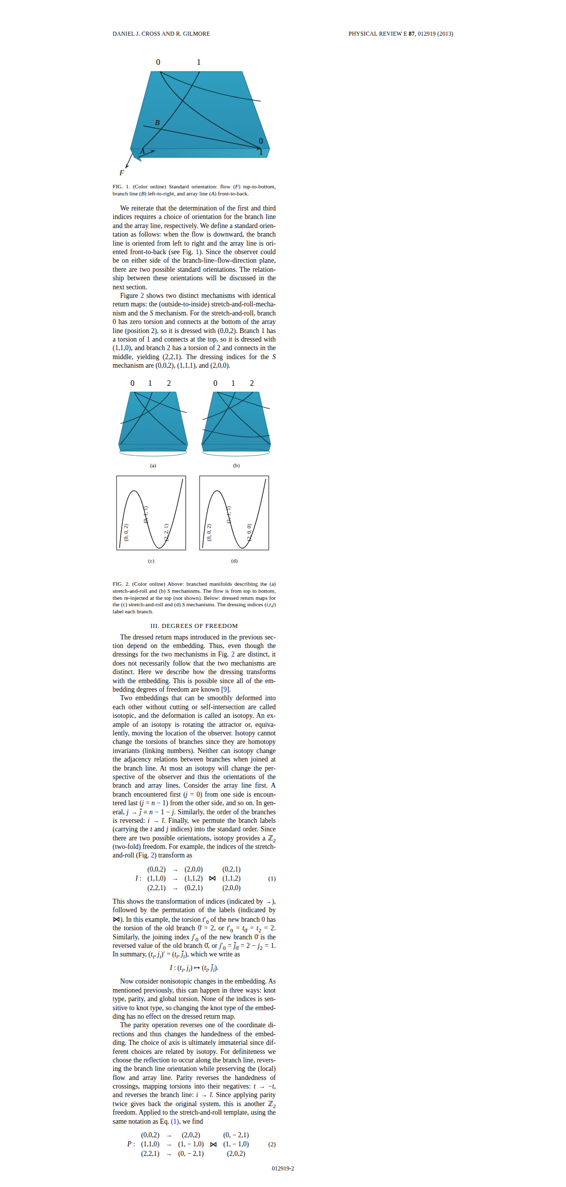Daniel J. Cross and R. Gilmore
PHYSICAL REVIEW E 87, 012919 (2013)
0 1 0 1 B A F
FIG. 1. (Color online) Standard orientation: flow (F) top-to-bottom, branch line (B) left-to-right, and array line (A) front-to-back.
We reiterate that the determination of the first and third indices requires a choice of orientation for the branch line and the array line, respectively. We define a standard orientation as follows: when the flow is downward, the branch line is oriented from left to right and the array line is oriented front-to-back (see Fig. 1). Since the observer could be on either side of the branch-line–flow-direction plane, there are two possible standard orientations. The relationship between these orientations will be discussed in the next section.
Figure 2 shows two distinct mechanisms with identical return maps: the (outside-to-inside) stretch-and-roll-mechanism and the S mechanism. For the stretch-and-roll, branch 0 has zero torsion and connects at the bottom of the array line (position 2), so it is dressed with (0,0,2). Branch 1 has a torsion of 1 and connects at the top, so it is dressed with (1,1,0), and branch 2 has a torsion of 2 and connects in the middle, yielding (2,2,1). The dressing indices for the S mechanism are (0,0,2), (1,1,1), and (2,0,0).
0 1 2 (a) 0 1 2 (b) (0, 0, 2) (0, 1, 1) (2, 2, 1) (c) (0, 0, 2) (1, 1, 1) (2, 0, 0) (d)
FIG. 2. (Color online) Above: branched manifolds describing the (a) stretch-and-roll and (b) S mechanisms. The flow is from top to bottom, then re-injected at the top (not shown). Below: dressed return maps for the (c) stretch-and-roll and (d) S mechanisms. The dressing indices (i,t,j) label each branch.
III. Degrees of Freedom
The dressed return maps introduced in the previous section depend on the embedding. Thus, even though the dressings for the two mechanisms in Fig. 2 are distinct, it does not necessarily follow that the two mechanisms are distinct. Here we describe how the dressing transforms with the embedding. This is possible since all of the embedding degrees of freedom are known [9].
Two embeddings that can be smoothly deformed into each other without cutting or self-intersection are called isotopic, and the deformation is called an isotopy. An example of an isotopy is rotating the attractor or, equivalently, moving the location of the observer. Isotopy cannot change the torsions of branches since they are homotopy invariants (linking numbers). Neither can isotopy change the adjacency relations between branches when joined at the branch line. At most an isotopy will change the perspective of the observer and thus the orientations of the branch and array lines. Consider the array line first. A branch encountered first (j = 0) from one side is encountered last (j = n − 1) from the other side, and so on. In general, j → j̄ ≡ n − 1 − j. Similarly, the order of the branches is reversed: i → ī. Finally, we permute the branch labels (carrying the t and j indices) into the standard order. Since there are two possible orientations, isotopy provides a ℤ2 (two-fold) freedom. For example, the indices of the stretch-and-roll (Fig. 2) transform as
| | (0,0,2) | → | (2,0,0) | | (0,2,1) |
| I : | (1,1,0) | → | (1,1,2) | ⋈ | (1,1,2) |
| | (2,2,1) | → | (0,2,1) | | (2,0,0) |
(1)
This shows the transformation of indices (indicated by →), followed by the permutation of the labels (indicated by ⋈). In this example, the torsion t′0 of the new branch 0 has the torsion of the old branch 0̄ = 2, or t′0 = t0̄ = t2 = 2. Similarly, the joining index j′0 of the new branch 0̄ is the reversed value of the old branch 0̄, or j′0 = j̄0̄ = 2 − j2 = 1. In summary, (ti, ji)′ = (tī, j̄ī), which we write as
I : (ti, ji) ↦ (tī, j̄ī).
Now consider nonisotopic changes in the embedding. As mentioned previously, this can happen in three ways: knot type, parity, and global torsion. None of the indices is sensitive to knot type, so changing the knot type of the embedding has no effect on the dressed return map.
The parity operation reverses one of the coordinate directions and thus changes the handedness of the embedding. The choice of axis is ultimately immaterial since different choices are related by isotopy. For definiteness we choose the reflection to occur along the branch line, reversing the branch line orientation while preserving the (local) flow and array line. Parity reverses the handedness of crossings, mapping torsions into their negatives: t → −t, and reverses the branch line: i → ī. Since applying parity twice gives back the original system, this is another ℤ2 freedom. Applied to the stretch-and-roll template, using the same notation as Eq. (1), we find
| | (0,0,2) | → | (2,0,2) | | (0, − 2,1) |
| P : | (1,1,0) | → | (1, − 1,0) | ⋈ | (1, − 1,0) |
| | (2,2,1) | → | (0, − 2,1) | | (2,0,2) |
(2)
012919-2